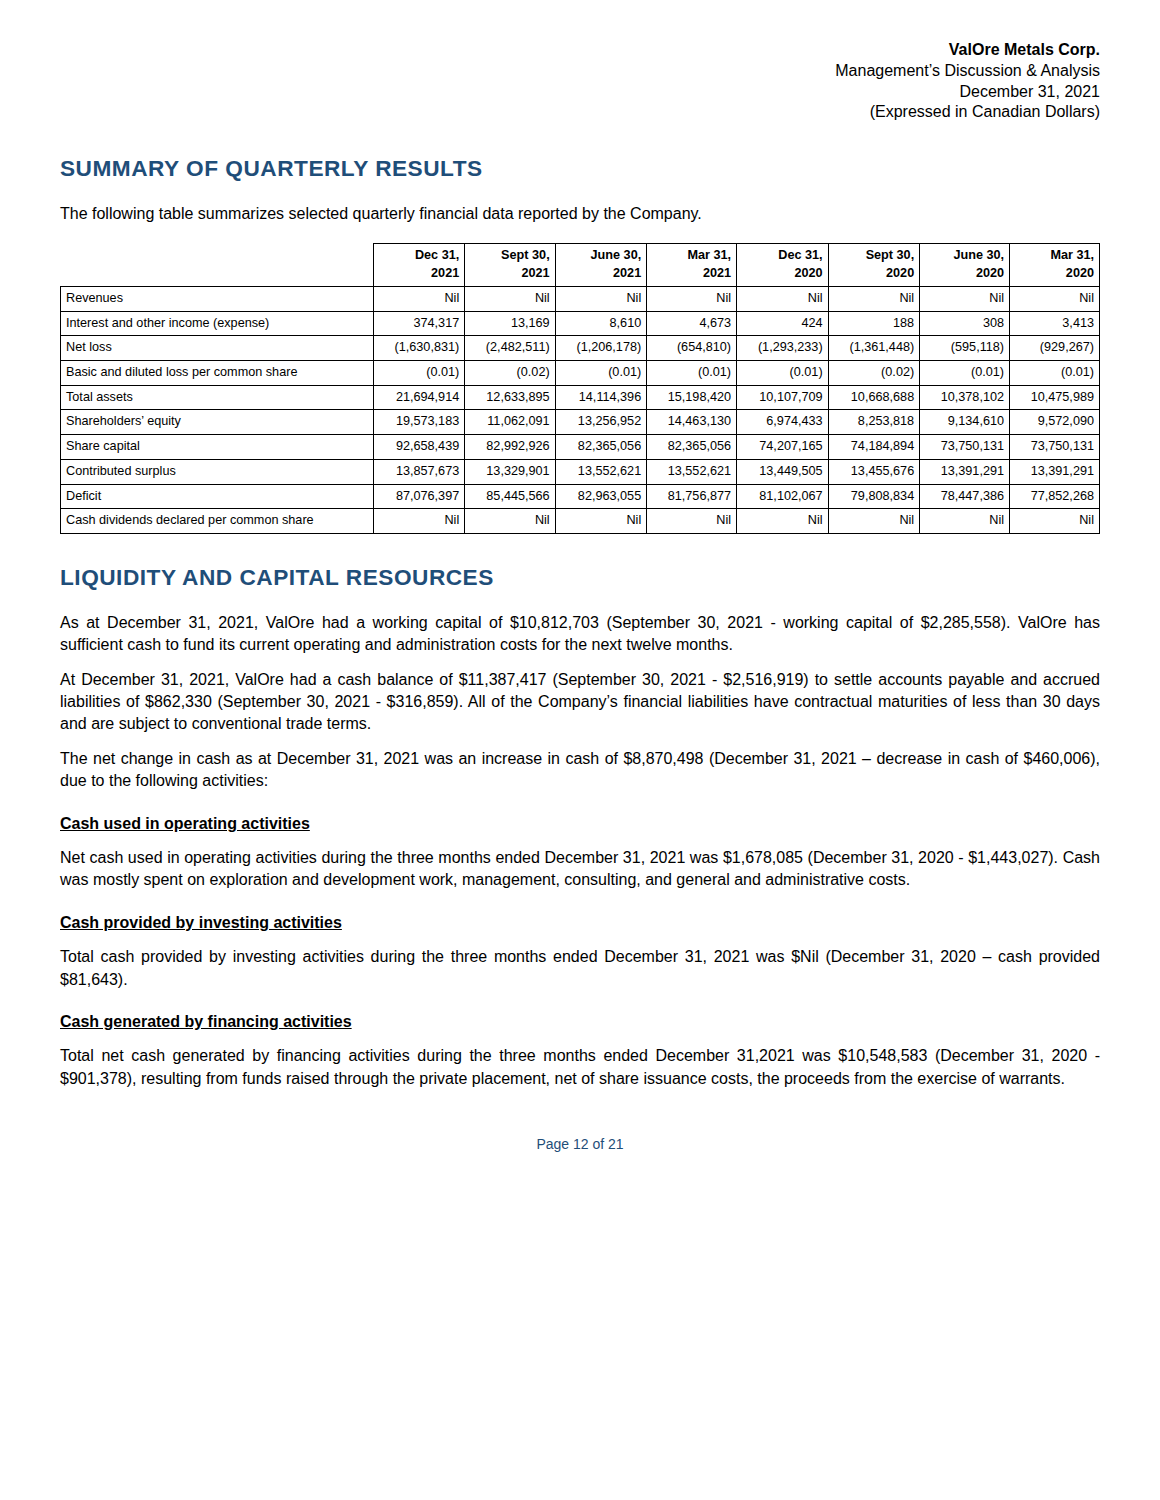ValOre Metals Corp.
Management’s Discussion & Analysis
December 31, 2021
(Expressed in Canadian Dollars)
SUMMARY OF QUARTERLY RESULTS
The following table summarizes selected quarterly financial data reported by the Company.
| | Dec 31, 2021 | Sept 30, 2021 | June 30, 2021 | Mar 31, 2021 | Dec 31, 2020 | Sept 30, 2020 | June 30, 2020 | Mar 31, 2020 |
| --- | --- | --- | --- | --- | --- | --- | --- | --- |
| Revenues | Nil | Nil | Nil | Nil | Nil | Nil | Nil | Nil |
| Interest and other income (expense) | 374,317 | 13,169 | 8,610 | 4,673 | 424 | 188 | 308 | 3,413 |
| Net loss | (1,630,831) | (2,482,511) | (1,206,178) | (654,810) | (1,293,233) | (1,361,448) | (595,118) | (929,267) |
| Basic and diluted loss per common share | (0.01) | (0.02) | (0.01) | (0.01) | (0.01) | (0.02) | (0.01) | (0.01) |
| Total assets | 21,694,914 | 12,633,895 | 14,114,396 | 15,198,420 | 10,107,709 | 10,668,688 | 10,378,102 | 10,475,989 |
| Shareholders’ equity | 19,573,183 | 11,062,091 | 13,256,952 | 14,463,130 | 6,974,433 | 8,253,818 | 9,134,610 | 9,572,090 |
| Share capital | 92,658,439 | 82,992,926 | 82,365,056 | 82,365,056 | 74,207,165 | 74,184,894 | 73,750,131 | 73,750,131 |
| Contributed surplus | 13,857,673 | 13,329,901 | 13,552,621 | 13,552,621 | 13,449,505 | 13,455,676 | 13,391,291 | 13,391,291 |
| Deficit | 87,076,397 | 85,445,566 | 82,963,055 | 81,756,877 | 81,102,067 | 79,808,834 | 78,447,386 | 77,852,268 |
| Cash dividends declared per common share | Nil | Nil | Nil | Nil | Nil | Nil | Nil | Nil |
LIQUIDITY AND CAPITAL RESOURCES
As at December 31, 2021, ValOre had a working capital of $10,812,703 (September 30, 2021 - working capital of $2,285,558). ValOre has sufficient cash to fund its current operating and administration costs for the next twelve months.
At December 31, 2021, ValOre had a cash balance of $11,387,417 (September 30, 2021 - $2,516,919) to settle accounts payable and accrued liabilities of $862,330 (September 30, 2021 - $316,859). All of the Company’s financial liabilities have contractual maturities of less than 30 days and are subject to conventional trade terms.
The net change in cash as at December 31, 2021 was an increase in cash of $8,870,498 (December 31, 2021 – decrease in cash of $460,006), due to the following activities:
Cash used in operating activities
Net cash used in operating activities during the three months ended December 31, 2021 was $1,678,085 (December 31, 2020 - $1,443,027). Cash was mostly spent on exploration and development work, management, consulting, and general and administrative costs.
Cash provided by investing activities
Total cash provided by investing activities during the three months ended December 31, 2021 was $Nil (December 31, 2020 – cash provided $81,643).
Cash generated by financing activities
Total net cash generated by financing activities during the three months ended December 31,2021 was $10,548,583 (December 31, 2020 - $901,378), resulting from funds raised through the private placement, net of share issuance costs, the proceeds from the exercise of warrants.
Page 12 of 21